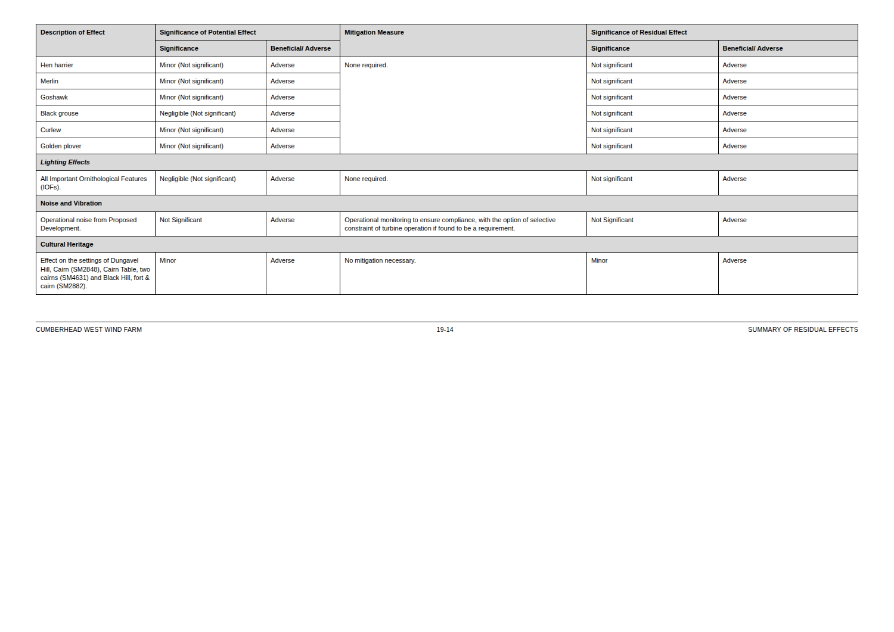| Description of Effect | Significance of Potential Effect | Mitigation Measure | Significance of Residual Effect |
| --- | --- | --- | --- |
| Significance | Beneficial/ Adverse | Significance | Beneficial/ Adverse |
| Hen harrier | Minor (Not significant) | Adverse | None required. | Not significant | Adverse |
| Merlin | Minor (Not significant) | Adverse | Not significant | Adverse |
| Goshawk | Minor (Not significant) | Adverse | Not significant | Adverse |
| Black grouse | Negligible (Not significant) | Adverse | Not significant | Adverse |
| Curlew | Minor (Not significant) | Adverse | Not significant | Adverse |
| Golden plover | Minor (Not significant) | Adverse | Not significant | Adverse |
| Lighting Effects |
| All Important Ornithological Features (IOFs). | Negligible (Not significant) | Adverse | None required. | Not significant | Adverse |
| Noise and Vibration |
| Operational noise from Proposed Development. | Not Significant | Adverse | Operational monitoring to ensure compliance, with the option of selective constraint of turbine operation if found to be a requirement. | Not Significant | Adverse |
| Cultural Heritage |
| Effect on the settings of Dungavel Hill, Cairn (SM2848), Cairn Table, two cairns (SM4631) and Black Hill, fort & cairn (SM2882). | Minor | Adverse | No mitigation necessary. | Minor | Adverse |
CUMBERHEAD WEST WIND FARM
19-14
SUMMARY OF RESIDUAL EFFECTS